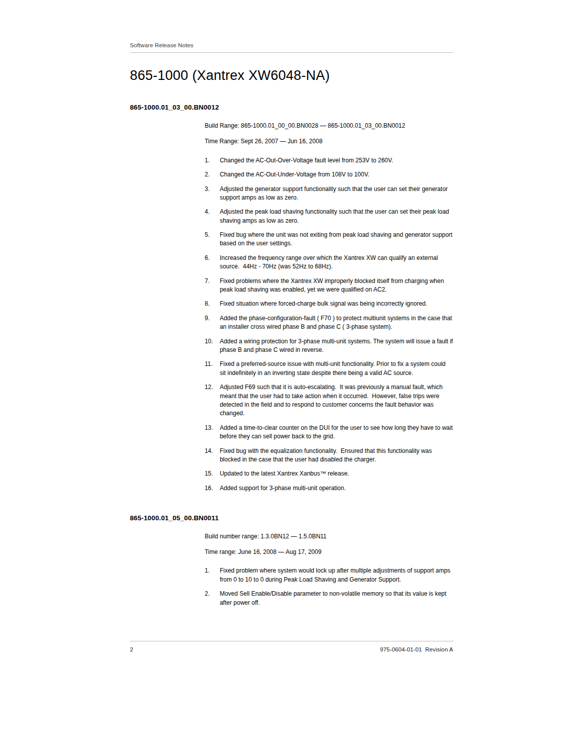Software Release Notes
865-1000 (Xantrex XW6048-NA)
865-1000.01_03_00.BN0012
Build Range: 865-1000.01_00_00.BN0028 — 865-1000.01_03_00.BN0012
Time Range: Sept 26, 2007 — Jun 16, 2008
Changed the AC-Out-Over-Voltage fault level from 253V to 260V.
Changed the AC-Out-Under-Voltage from 108V to 100V.
Adjusted the generator support functionality such that the user can set their generator support amps as low as zero.
Adjusted the peak load shaving functionality such that the user can set their peak load shaving amps as low as zero.
Fixed bug where the unit was not exiting from peak load shaving and generator support based on the user settings.
Increased the frequency range over which the Xantrex XW can qualify an external source. 44Hz - 70Hz (was 52Hz to 68Hz).
Fixed problems where the Xantrex XW improperly blocked itself from charging when peak load shaving was enabled, yet we were qualified on AC2.
Fixed situation where forced-charge bulk signal was being incorrectly ignored.
Added the phase-configuration-fault ( F70 ) to protect multiunit systems in the case that an installer cross wired phase B and phase C ( 3-phase system).
Added a wiring protection for 3-phase multi-unit systems. The system will issue a fault if phase B and phase C wired in reverse.
Fixed a preferred-source issue with multi-unit functionality. Prior to fix a system could sit indefinitely in an inverting state despite there being a valid AC source.
Adjusted F69 such that it is auto-escalating. It was previously a manual fault, which meant that the user had to take action when it occurred. However, false trips were detected in the field and to respond to customer concerns the fault behavior was changed.
Added a time-to-clear counter on the DUI for the user to see how long they have to wait before they can sell power back to the grid.
Fixed bug with the equalization functionality. Ensured that this functionality was blocked in the case that the user had disabled the charger.
Updated to the latest Xantrex Xanbus™ release.
Added support for 3-phase multi-unit operation.
865-1000.01_05_00.BN0011
Build number range: 1.3.0BN12 — 1.5.0BN11
Time range: June 16, 2008 — Aug 17, 2009
Fixed problem where system would lock up after multiple adjustments of support amps from 0 to 10 to 0 during Peak Load Shaving and Generator Support.
Moved Sell Enable/Disable parameter to non-volatile memory so that its value is kept after power off.
2
975-0604-01-01 Revision A